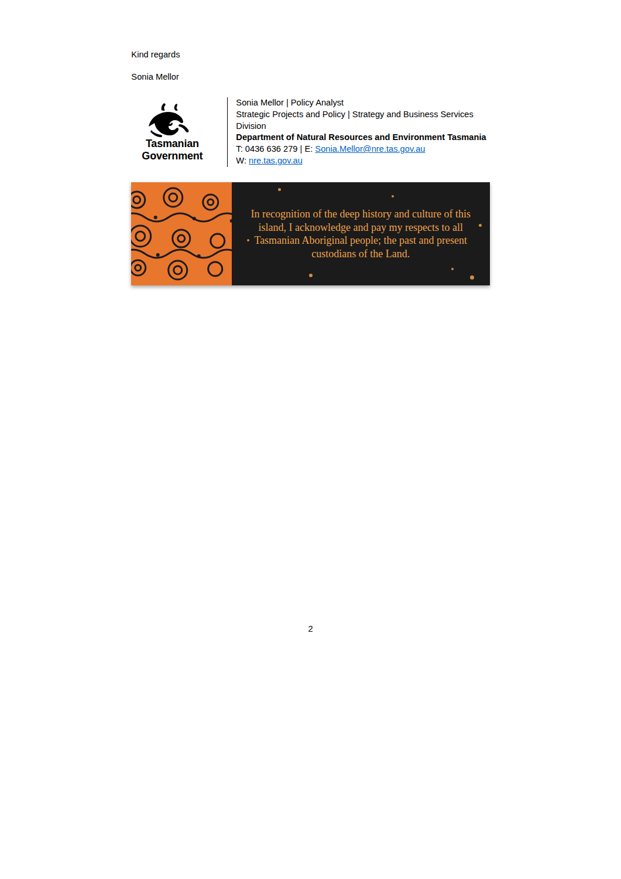Kind regards
Sonia Mellor
Tasmanian
Government
Sonia Mellor | Policy Analyst
Strategic Projects and Policy | Strategy and Business Services Division
Department of Natural Resources and Environment Tasmania
T: 0436 636 279 | E: Sonia.Mellor@nre.tas.gov.au
W: nre.tas.gov.au
In recognition of the deep history and culture of this island, I acknowledge and pay my respects to all Tasmanian Aboriginal people; the past and present custodians of the Land.
2